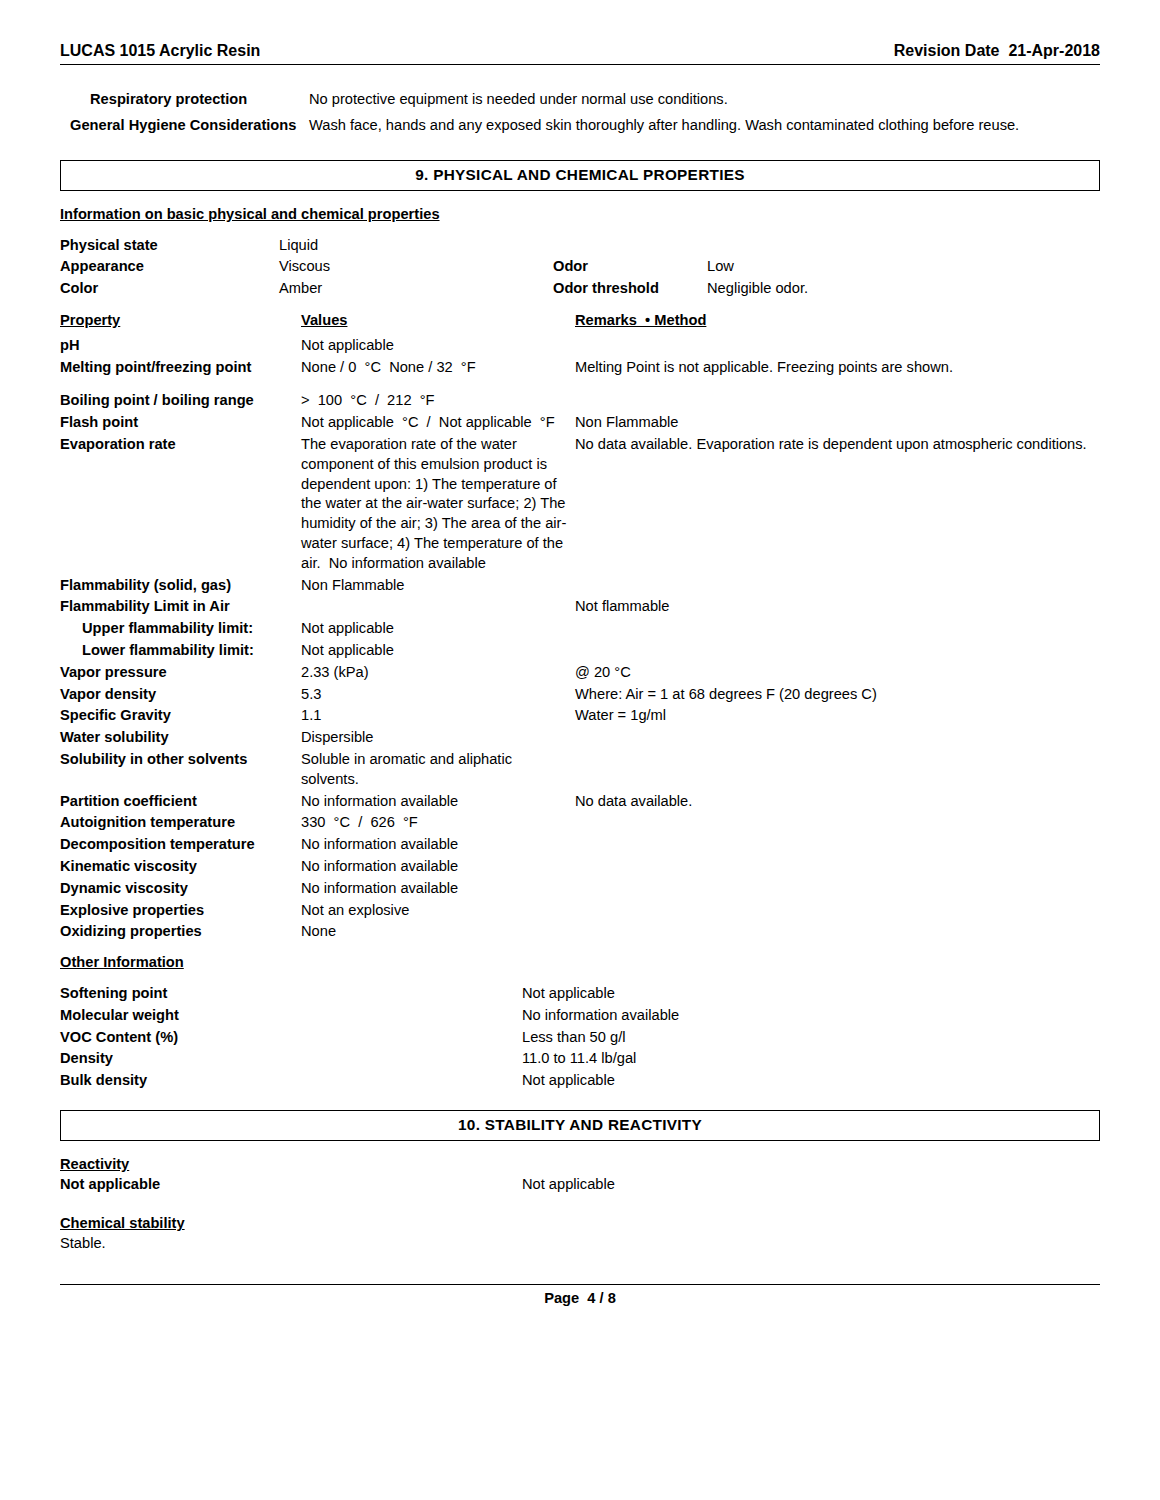LUCAS 1015 Acrylic Resin
Revision Date 21-Apr-2018
| Respiratory protection | No protective equipment is needed under normal use conditions. |
| General Hygiene Considerations | Wash face, hands and any exposed skin thoroughly after handling. Wash contaminated clothing before reuse. |
9. PHYSICAL AND CHEMICAL PROPERTIES
Information on basic physical and chemical properties
| Physical state | Liquid | | |
| Appearance | Viscous | Odor | Low |
| Color | Amber | Odor threshold | Negligible odor. |
| Property | Values | Remarks • Method |
| pH | Not applicable | |
| Melting point/freezing point | None / 0 °C None / 32 °F | Melting Point is not applicable. Freezing points are shown. |
| Boiling point / boiling range | > 100 °C / 212 °F | |
| Flash point | Not applicable °C / Not applicable °F | Non Flammable |
| Evaporation rate | The evaporation rate of the water component of this emulsion product is dependent upon: 1) The temperature of the water at the air-water surface; 2) The humidity of the air; 3) The area of the air-water surface; 4) The temperature of the air. No information available | No data available. Evaporation rate is dependent upon atmospheric conditions. |
| Flammability (solid, gas) | Non Flammable | |
| Flammability Limit in Air | | Not flammable |
| Upper flammability limit: | Not applicable | |
| Lower flammability limit: | Not applicable | |
| Vapor pressure | 2.33 (kPa) | @ 20 °C |
| Vapor density | 5.3 | Where: Air = 1 at 68 degrees F (20 degrees C) |
| Specific Gravity | 1.1 | Water = 1g/ml |
| Water solubility | Dispersible | |
| Solubility in other solvents | Soluble in aromatic and aliphatic solvents. | |
| Partition coefficient | No information available | No data available. |
| Autoignition temperature | 330 °C / 626 °F | |
| Decomposition temperature | No information available | |
| Kinematic viscosity | No information available | |
| Dynamic viscosity | No information available | |
| Explosive properties | Not an explosive | |
| Oxidizing properties | None | |
Other Information
| Softening point | Not applicable |
| Molecular weight | No information available |
| VOC Content (%) | Less than 50 g/l |
| Density | 11.0 to 11.4 lb/gal |
| Bulk density | Not applicable |
10. STABILITY AND REACTIVITY
Reactivity
| Not applicable | Not applicable |
Chemical stability
Stable.
Page 4 / 8